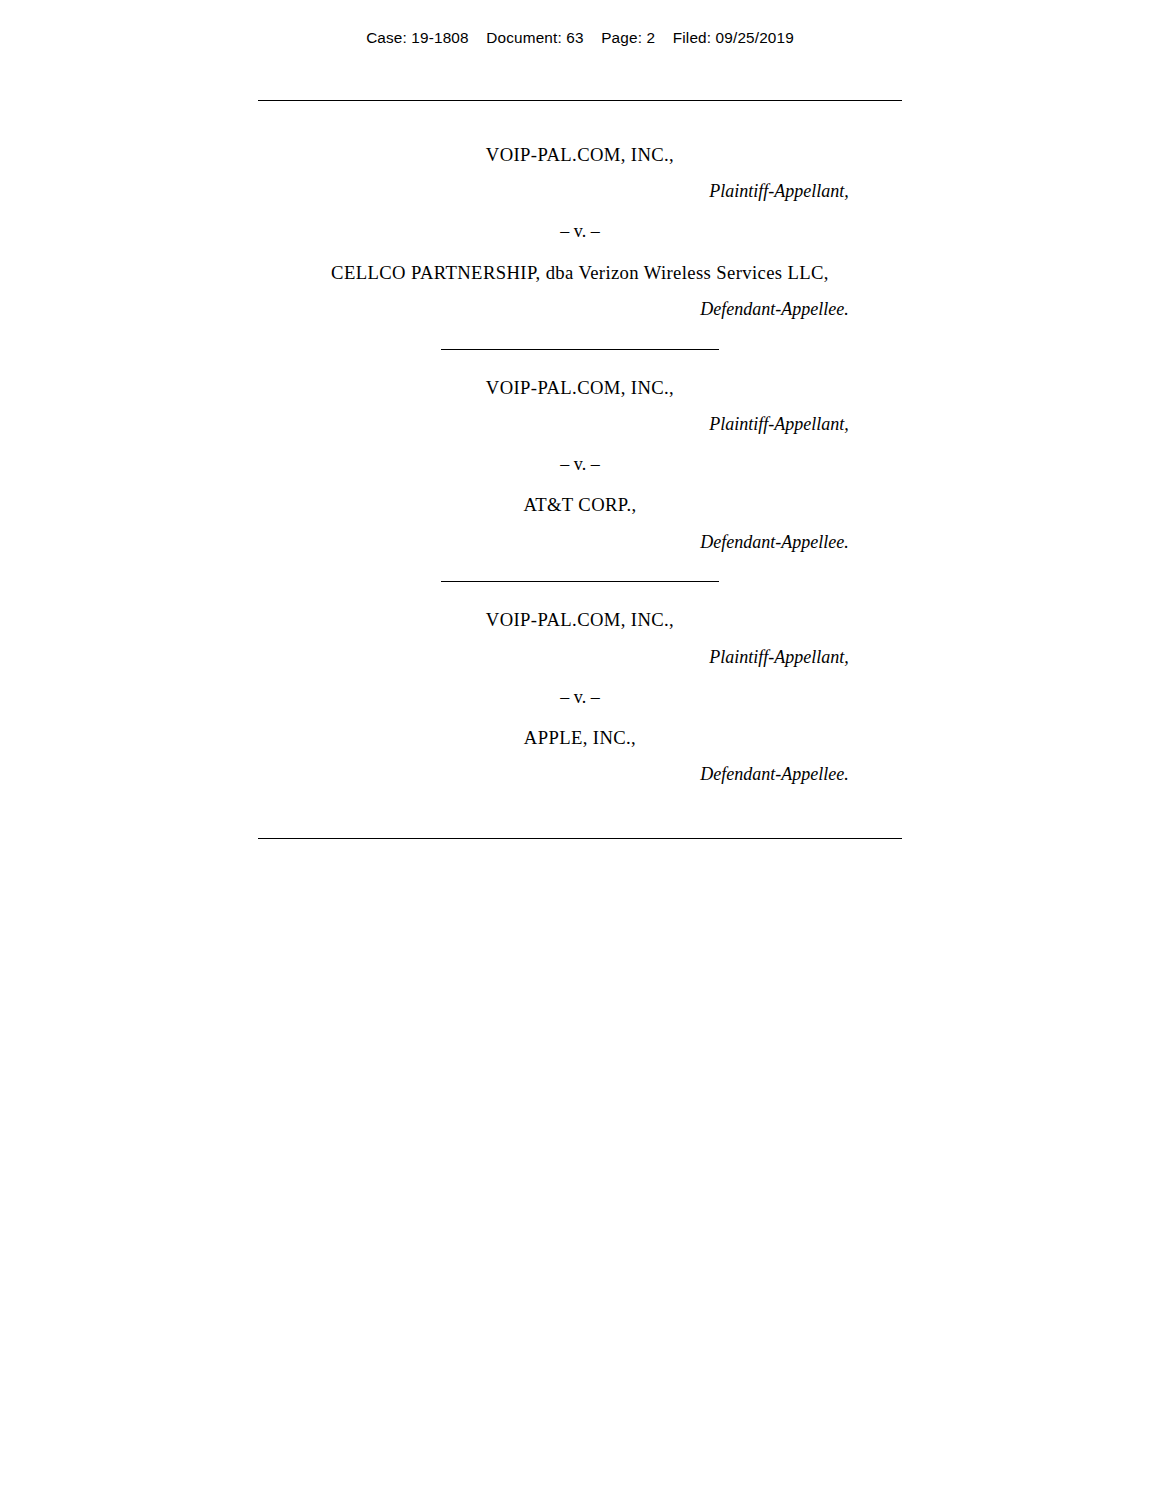Case: 19-1808 Document: 63 Page: 2 Filed: 09/25/2019
VOIP-PAL.COM, INC.,
Plaintiff-Appellant,
– v. –
CELLCO PARTNERSHIP, dba Verizon Wireless Services LLC,
Defendant-Appellee.
VOIP-PAL.COM, INC.,
Plaintiff-Appellant,
– v. –
AT&T CORP.,
Defendant-Appellee.
VOIP-PAL.COM, INC.,
Plaintiff-Appellant,
– v. –
APPLE, INC.,
Defendant-Appellee.